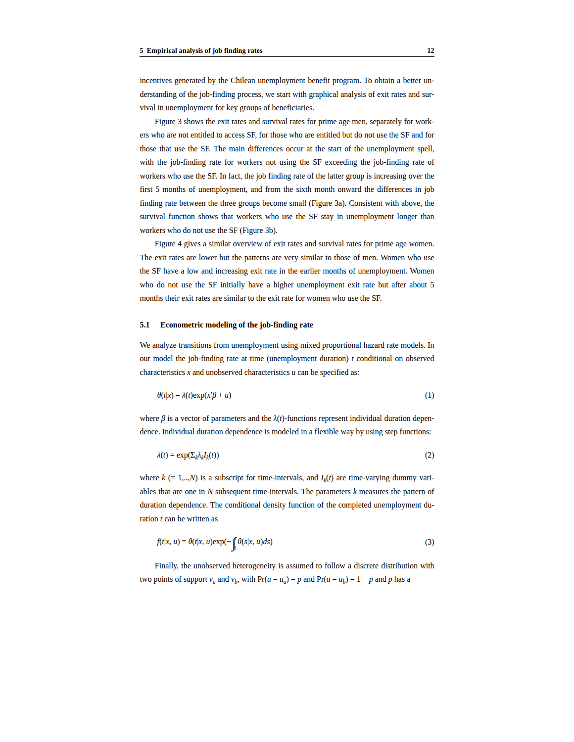5 Empirical analysis of job finding rates
12
incentives generated by the Chilean unemployment benefit program. To obtain a better understanding of the job-finding process, we start with graphical analysis of exit rates and survival in unemployment for key groups of beneficiaries.
Figure 3 shows the exit rates and survival rates for prime age men, separately for workers who are not entitled to access SF, for those who are entitled but do not use the SF and for those that use the SF. The main differences occur at the start of the unemployment spell, with the job-finding rate for workers not using the SF exceeding the job-finding rate of workers who use the SF. In fact, the job finding rate of the latter group is increasing over the first 5 months of unemployment, and from the sixth month onward the differences in job finding rate between the three groups become small (Figure 3a). Consistent with above, the survival function shows that workers who use the SF stay in unemployment longer than workers who do not use the SF (Figure 3b).
Figure 4 gives a similar overview of exit rates and survival rates for prime age women. The exit rates are lower but the patterns are very similar to those of men. Women who use the SF have a low and increasing exit rate in the earlier months of unemployment. Women who do not use the SF initially have a higher unemployment exit rate but after about 5 months their exit rates are similar to the exit rate for women who use the SF.
5.1 Econometric modeling of the job-finding rate
We analyze transitions from unemployment using mixed proportional hazard rate models. In our model the job-finding rate at time (unemployment duration) t conditional on observed characteristics x and unobserved characteristics u can be specified as:
θ(t|x) = λ(t)exp(x′β + u)
(1)
where β is a vector of parameters and the λ(t)-functions represent individual duration dependence. Individual duration dependence is modeled in a flexible way by using step functions:
λ(t) = exp(ΣkλkIk(t))
(2)
where k (= 1,..,N) is a subscript for time-intervals, and Ik(t) are time-varying dummy variables that are one in N subsequent time-intervals. The parameters k measures the pattern of duration dependence. The conditional density function of the completed unemployment duration t can be written as
f(t|x, u) = θ(t|x, u)exp(−∫t 0 θ(s|x, u)ds)
(3)
Finally, the unobserved heterogeneity is assumed to follow a discrete distribution with two points of support va and vb, with Pr(u = ua) = p and Pr(u = ub) = 1 − p and p has a